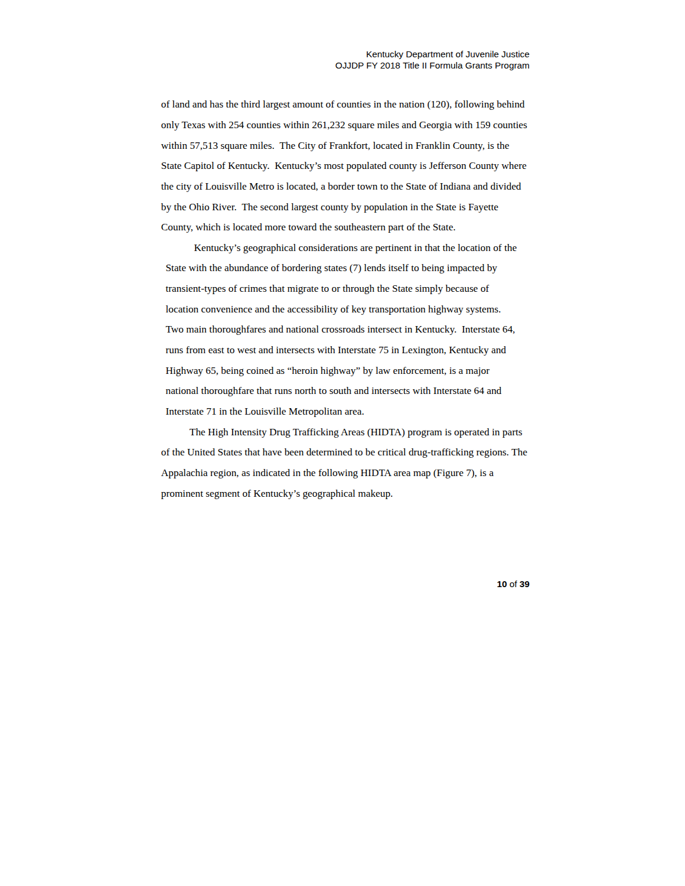Kentucky Department of Juvenile Justice
OJJDP FY 2018 Title II Formula Grants Program
of land and has the third largest amount of counties in the nation (120), following behind only Texas with 254 counties within 261,232 square miles and Georgia with 159 counties within 57,513 square miles. The City of Frankfort, located in Franklin County, is the State Capitol of Kentucky. Kentucky’s most populated county is Jefferson County where the city of Louisville Metro is located, a border town to the State of Indiana and divided by the Ohio River. The second largest county by population in the State is Fayette County, which is located more toward the southeastern part of the State.
Kentucky’s geographical considerations are pertinent in that the location of the State with the abundance of bordering states (7) lends itself to being impacted by transient-types of crimes that migrate to or through the State simply because of location convenience and the accessibility of key transportation highway systems. Two main thoroughfares and national crossroads intersect in Kentucky. Interstate 64, runs from east to west and intersects with Interstate 75 in Lexington, Kentucky and Highway 65, being coined as “heroin highway” by law enforcement, is a major national thoroughfare that runs north to south and intersects with Interstate 64 and Interstate 71 in the Louisville Metropolitan area.
The High Intensity Drug Trafficking Areas (HIDTA) program is operated in parts of the United States that have been determined to be critical drug-trafficking regions. The Appalachia region, as indicated in the following HIDTA area map (Figure 7), is a prominent segment of Kentucky’s geographical makeup.
10 of 39